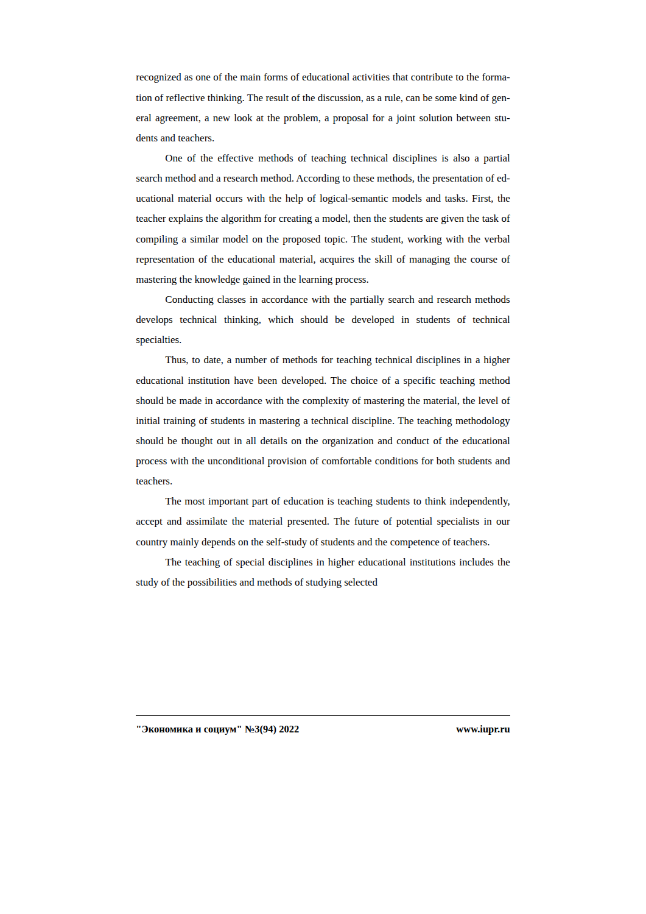recognized as one of the main forms of educational activities that contribute to the formation of reflective thinking. The result of the discussion, as a rule, can be some kind of general agreement, a new look at the problem, a proposal for a joint solution between students and teachers.
One of the effective methods of teaching technical disciplines is also a partial search method and a research method. According to these methods, the presentation of educational material occurs with the help of logical-semantic models and tasks. First, the teacher explains the algorithm for creating a model, then the students are given the task of compiling a similar model on the proposed topic. The student, working with the verbal representation of the educational material, acquires the skill of managing the course of mastering the knowledge gained in the learning process.
Conducting classes in accordance with the partially search and research methods develops technical thinking, which should be developed in students of technical specialties.
Thus, to date, a number of methods for teaching technical disciplines in a higher educational institution have been developed. The choice of a specific teaching method should be made in accordance with the complexity of mastering the material, the level of initial training of students in mastering a technical discipline. The teaching methodology should be thought out in all details on the organization and conduct of the educational process with the unconditional provision of comfortable conditions for both students and teachers.
The most important part of education is teaching students to think independently, accept and assimilate the material presented. The future of potential specialists in our country mainly depends on the self-study of students and the competence of teachers.
The teaching of special disciplines in higher educational institutions includes the study of the possibilities and methods of studying selected
"Экономика и социум" №3(94) 2022 www.iupr.ru